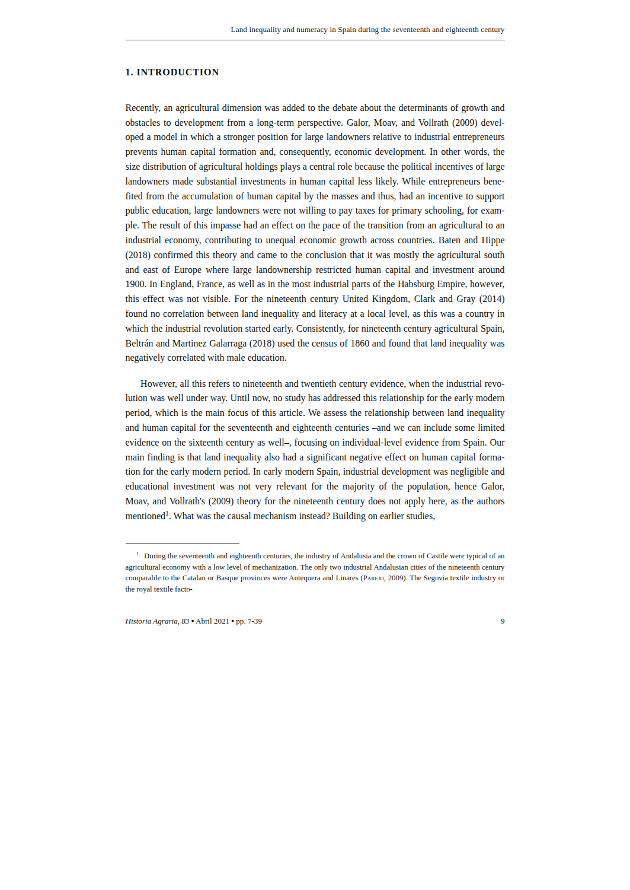Land inequality and numeracy in Spain during the seventeenth and eighteenth century
1. Introduction
Recently, an agricultural dimension was added to the debate about the determinants of growth and obstacles to development from a long-term perspective. Galor, Moav, and Vollrath (2009) developed a model in which a stronger position for large landowners relative to industrial entrepreneurs prevents human capital formation and, consequently, economic development. In other words, the size distribution of agricultural holdings plays a central role because the political incentives of large landowners made substantial investments in human capital less likely. While entrepreneurs benefited from the accumulation of human capital by the masses and thus, had an incentive to support public education, large landowners were not willing to pay taxes for primary schooling, for example. The result of this impasse had an effect on the pace of the transition from an agricultural to an industrial economy, contributing to unequal economic growth across countries. Baten and Hippe (2018) confirmed this theory and came to the conclusion that it was mostly the agricultural south and east of Europe where large landownership restricted human capital and investment around 1900. In England, France, as well as in the most industrial parts of the Habsburg Empire, however, this effect was not visible. For the nineteenth century United Kingdom, Clark and Gray (2014) found no correlation between land inequality and literacy at a local level, as this was a country in which the industrial revolution started early. Consistently, for nineteenth century agricultural Spain, Beltrán and Martinez Galarraga (2018) used the census of 1860 and found that land inequality was negatively correlated with male education.
However, all this refers to nineteenth and twentieth century evidence, when the industrial revolution was well under way. Until now, no study has addressed this relationship for the early modern period, which is the main focus of this article. We assess the relationship between land inequality and human capital for the seventeenth and eighteenth centuries –and we can include some limited evidence on the sixteenth century as well–, focusing on individual-level evidence from Spain. Our main finding is that land inequality also had a significant negative effect on human capital formation for the early modern period. In early modern Spain, industrial development was negligible and educational investment was not very relevant for the majority of the population, hence Galor, Moav, and Vollrath's (2009) theory for the nineteenth century does not apply here, as the authors mentioned1. What was the causal mechanism instead? Building on earlier studies,
1. During the seventeenth and eighteenth centuries, the industry of Andalusia and the crown of Castile were typical of an agricultural economy with a low level of mechanization. The only two industrial Andalusian cities of the nineteenth century comparable to the Catalan or Basque provinces were Antequera and Linares (Parejo, 2009). The Segovia textile industry or the royal textile facto-
Historia Agraria, 83 ▪ Abril 2021 ▪ pp. 7-39 9